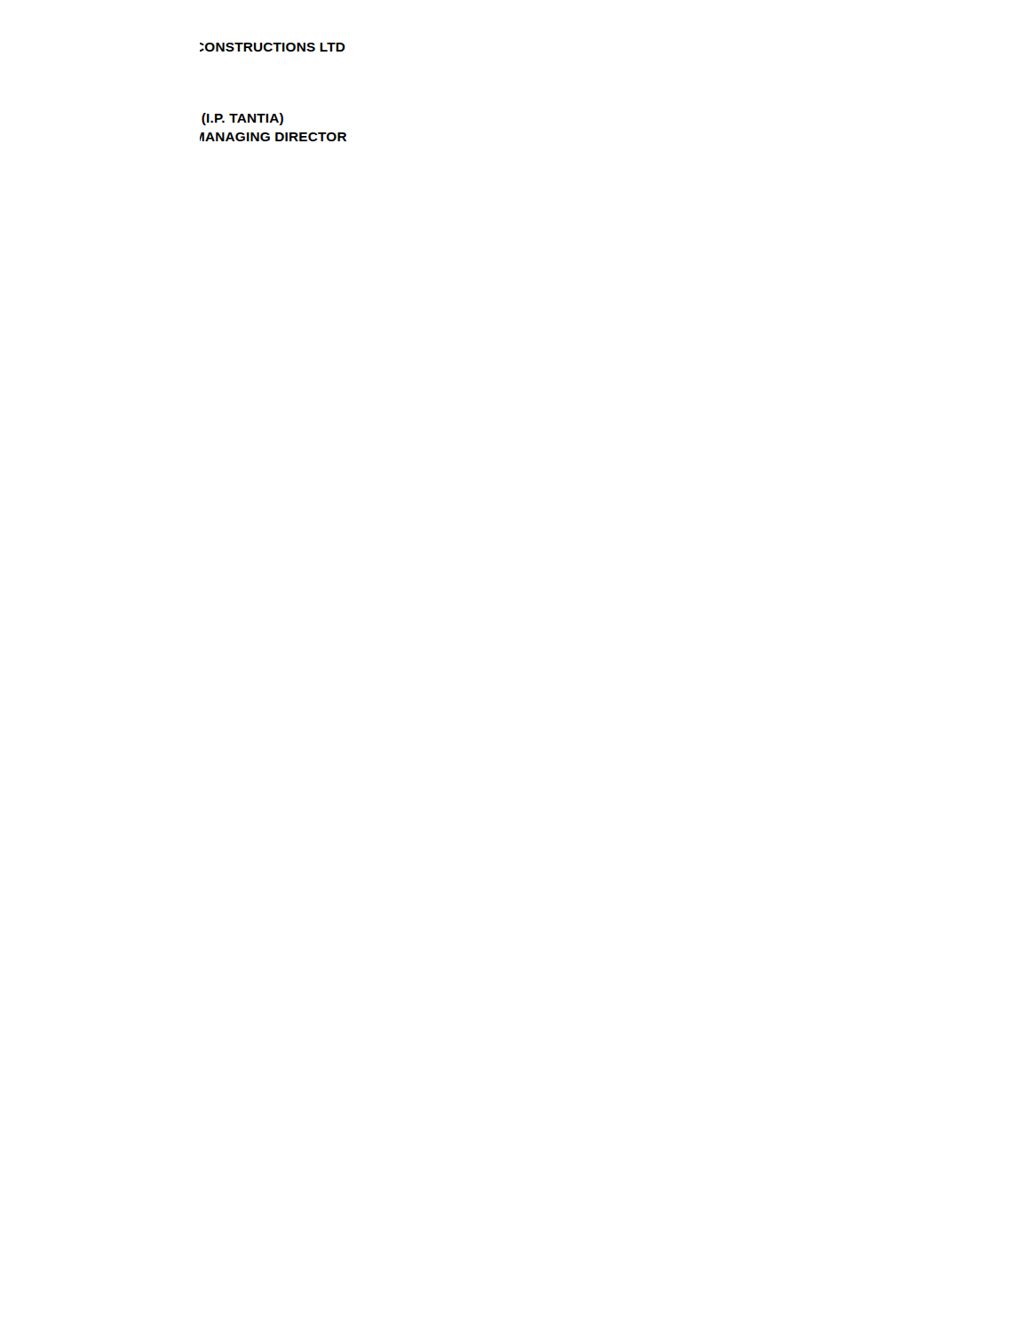CONSTRUCTIONS LTD
(I.P. TANTIA)
MANAGING DIRECTOR